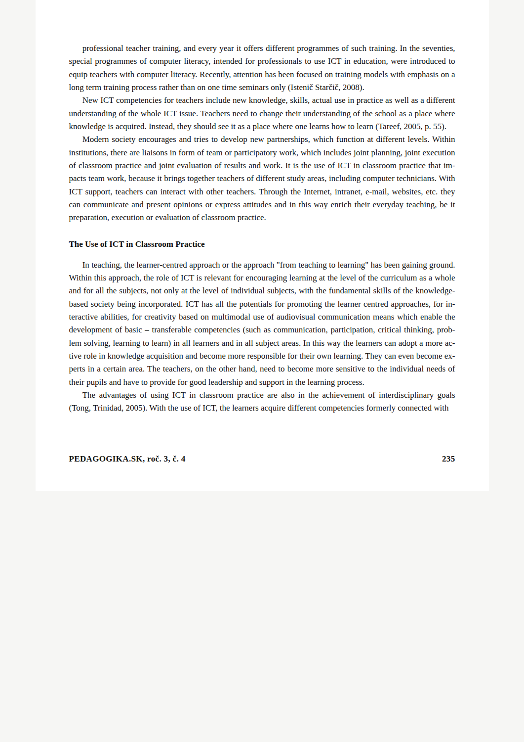professional teacher training, and every year it offers different programmes of such training. In the seventies, special programmes of computer literacy, intended for professionals to use ICT in education, were introduced to equip teachers with computer literacy. Recently, attention has been focused on training models with emphasis on a long term training process rather than on one time seminars only (Istenič Starčič, 2008).
New ICT competencies for teachers include new knowledge, skills, actual use in practice as well as a different understanding of the whole ICT issue. Teachers need to change their understanding of the school as a place where knowledge is acquired. Instead, they should see it as a place where one learns how to learn (Tareef, 2005, p. 55).
Modern society encourages and tries to develop new partnerships, which function at different levels. Within institutions, there are liaisons in form of team or participatory work, which includes joint planning, joint execution of classroom practice and joint evaluation of results and work. It is the use of ICT in classroom practice that impacts team work, because it brings together teachers of different study areas, including computer technicians. With ICT support, teachers can interact with other teachers. Through the Internet, intranet, e-mail, websites, etc. they can communicate and present opinions or express attitudes and in this way enrich their everyday teaching, be it preparation, execution or evaluation of classroom practice.
The Use of ICT in Classroom Practice
In teaching, the learner-centred approach or the approach "from teaching to learning" has been gaining ground. Within this approach, the role of ICT is relevant for encouraging learning at the level of the curriculum as a whole and for all the subjects, not only at the level of individual subjects, with the fundamental skills of the knowledge-based society being incorporated. ICT has all the potentials for promoting the learner centred approaches, for interactive abilities, for creativity based on multimodal use of audiovisual communication means which enable the development of basic – transferable competencies (such as communication, participation, critical thinking, problem solving, learning to learn) in all learners and in all subject areas. In this way the learners can adopt a more active role in knowledge acquisition and become more responsible for their own learning. They can even become experts in a certain area. The teachers, on the other hand, need to become more sensitive to the individual needs of their pupils and have to provide for good leadership and support in the learning process.
The advantages of using ICT in classroom practice are also in the achievement of interdisciplinary goals (Tong, Trinidad, 2005). With the use of ICT, the learners acquire different competencies formerly connected with
PEDAGOGIKA.SK, roč. 3, č. 4 235